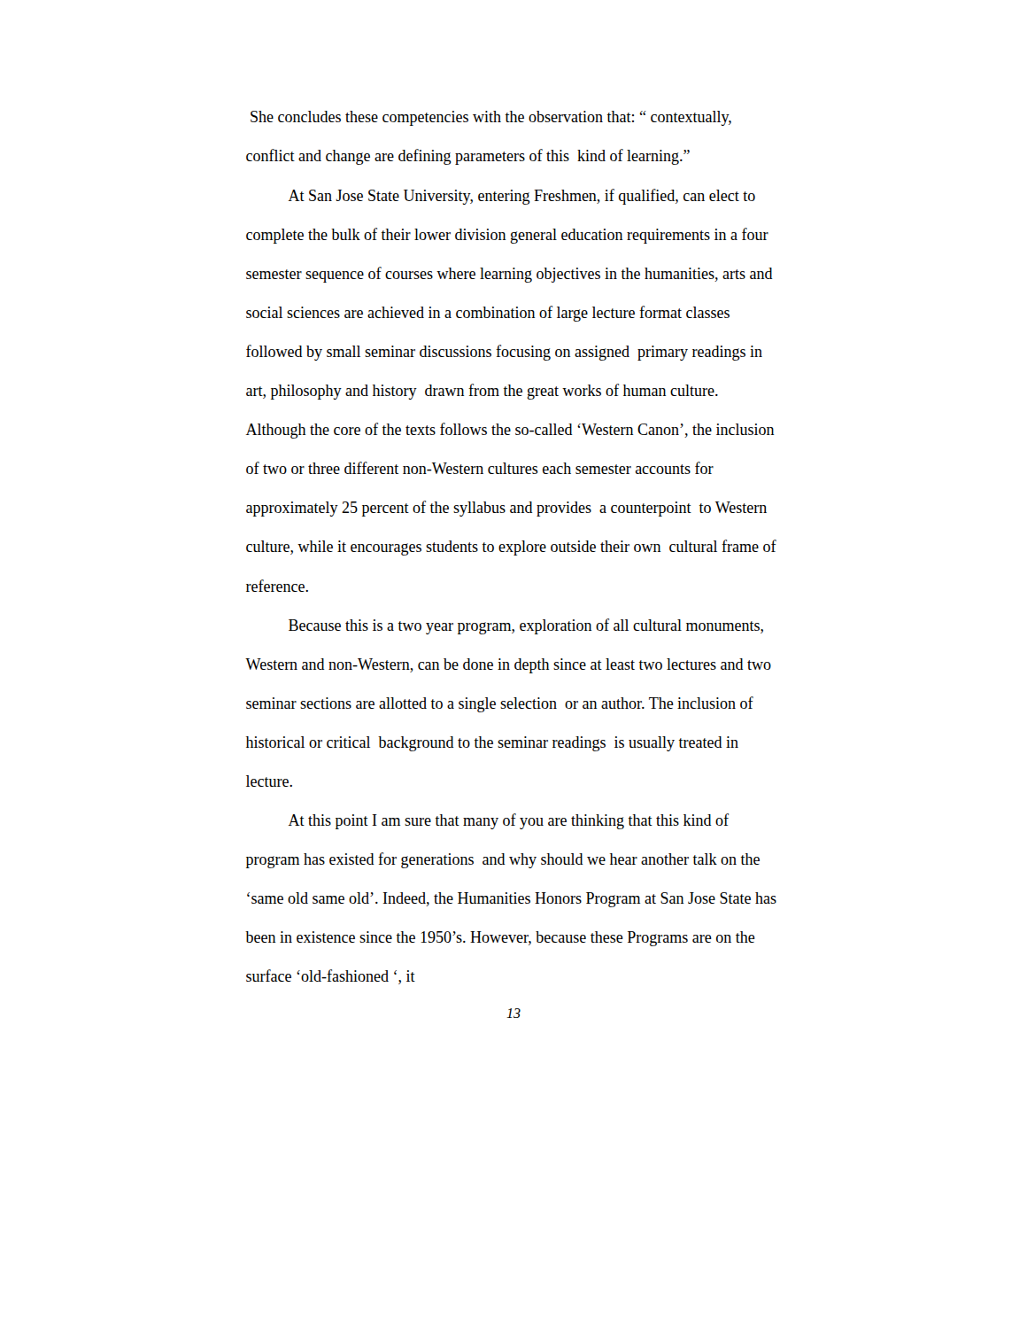She concludes these competencies with the observation that: “ contextually, conflict and change are defining parameters of this kind of learning.”
At San Jose State University, entering Freshmen, if qualified, can elect to complete the bulk of their lower division general education requirements in a four semester sequence of courses where learning objectives in the humanities, arts and social sciences are achieved in a combination of large lecture format classes followed by small seminar discussions focusing on assigned primary readings in art, philosophy and history drawn from the great works of human culture. Although the core of the texts follows the so-called ‘Western Canon’, the inclusion of two or three different non-Western cultures each semester accounts for approximately 25 percent of the syllabus and provides a counterpoint to Western culture, while it encourages students to explore outside their own cultural frame of reference.
Because this is a two year program, exploration of all cultural monuments, Western and non-Western, can be done in depth since at least two lectures and two seminar sections are allotted to a single selection or an author. The inclusion of historical or critical background to the seminar readings is usually treated in lecture.
At this point I am sure that many of you are thinking that this kind of program has existed for generations and why should we hear another talk on the ‘same old same old’. Indeed, the Humanities Honors Program at San Jose State has been in existence since the 1950’s. However, because these Programs are on the surface ‘old-fashioned ‘, it
13